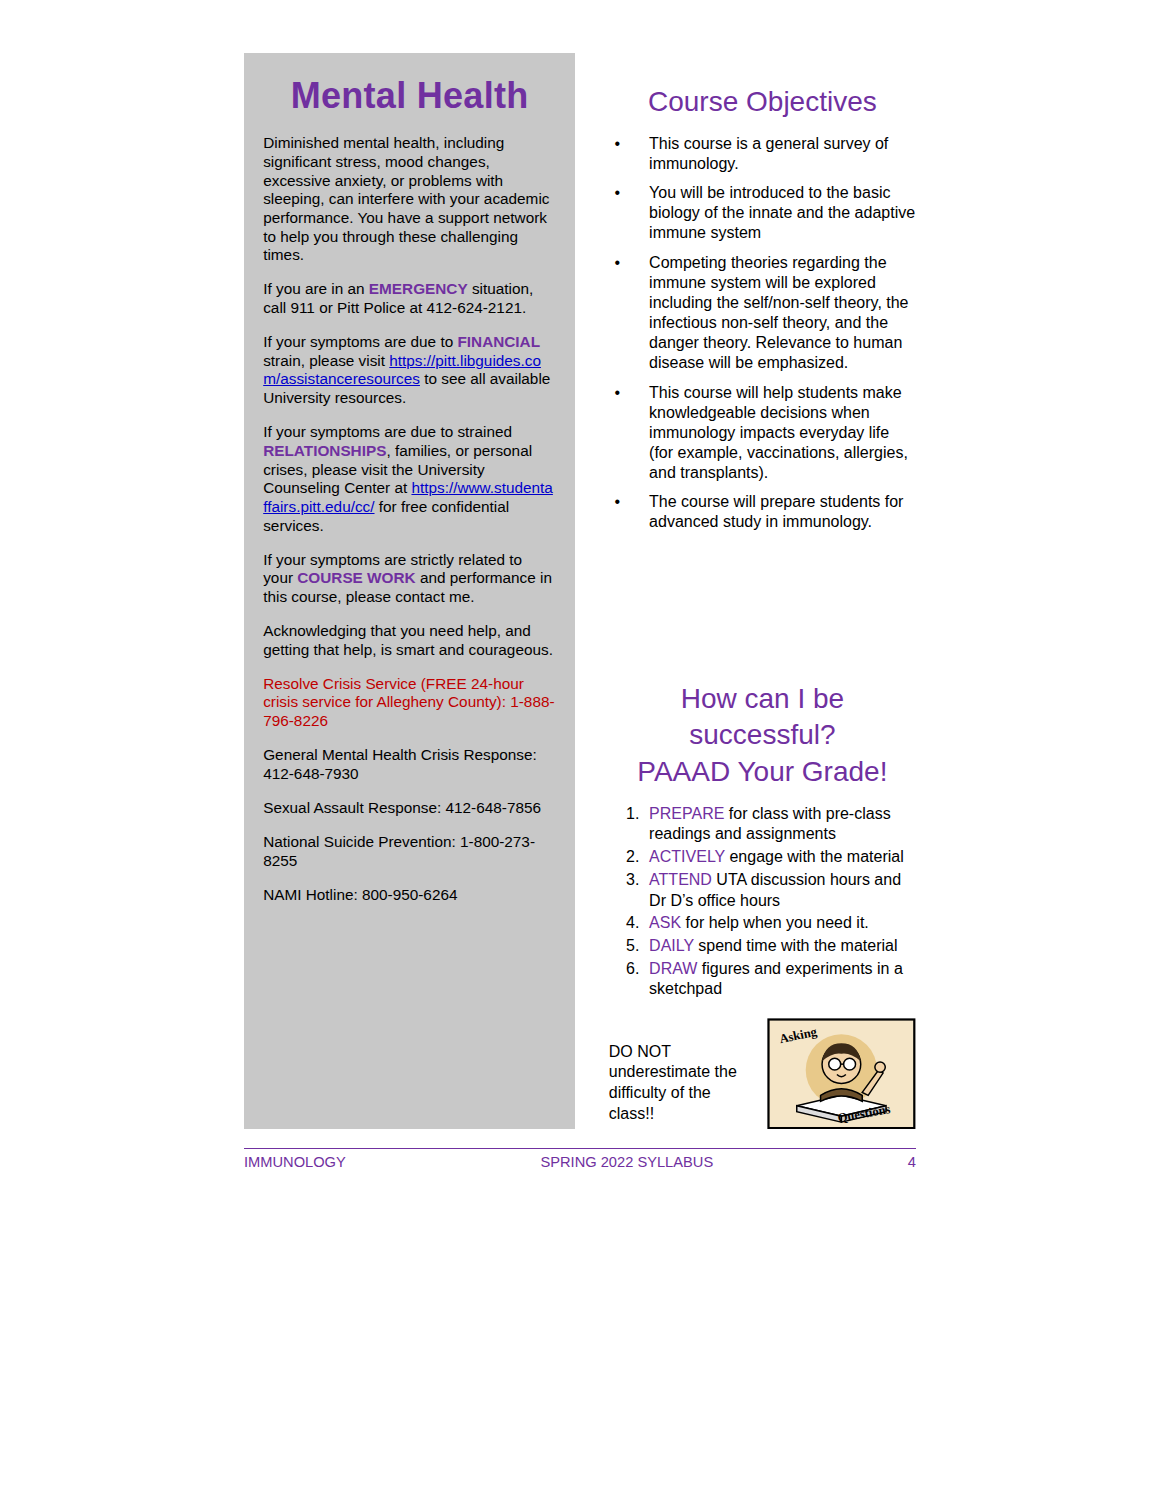Mental Health
Diminished mental health, including significant stress, mood changes, excessive anxiety, or problems with sleeping, can interfere with your academic performance. You have a support network to help you through these challenging times.
If you are in an EMERGENCY situation, call 911 or Pitt Police at 412-624-2121.
If your symptoms are due to FINANCIAL strain, please visit https://pitt.libguides.com/assistanceresources to see all available University resources.
If your symptoms are due to strained RELATIONSHIPS, families, or personal crises, please visit the University Counseling Center at https://www.studentaffairs.pitt.edu/cc/ for free confidential services.
If your symptoms are strictly related to your COURSE WORK and performance in this course, please contact me.
Acknowledging that you need help, and getting that help, is smart and courageous.
Resolve Crisis Service (FREE 24-hour crisis service for Allegheny County): 1-888-796-8226
General Mental Health Crisis Response: 412-648-7930
Sexual Assault Response: 412-648-7856
National Suicide Prevention: 1-800-273-8255
NAMI Hotline: 800-950-6264
Course Objectives
This course is a general survey of immunology.
You will be introduced to the basic biology of the innate and the adaptive immune system
Competing theories regarding the immune system will be explored including the self/non-self theory, the infectious non-self theory, and the danger theory. Relevance to human disease will be emphasized.
This course will help students make knowledgeable decisions when immunology impacts everyday life (for example, vaccinations, allergies, and transplants).
The course will prepare students for advanced study in immunology.
How can I be successful?
PAAAD Your Grade!
PREPARE for class with pre-class readings and assignments
ACTIVELY engage with the material
ATTEND UTA discussion hours and Dr D’s office hours
ASK for help when you need it.
DAILY spend time with the material
DRAW figures and experiments in a sketchpad
DO NOT underestimate the difficulty of the class!!
Asking Questions cartoon Asking Questions
IMMUNOLOGY SPRING 2022 SYLLABUS 4